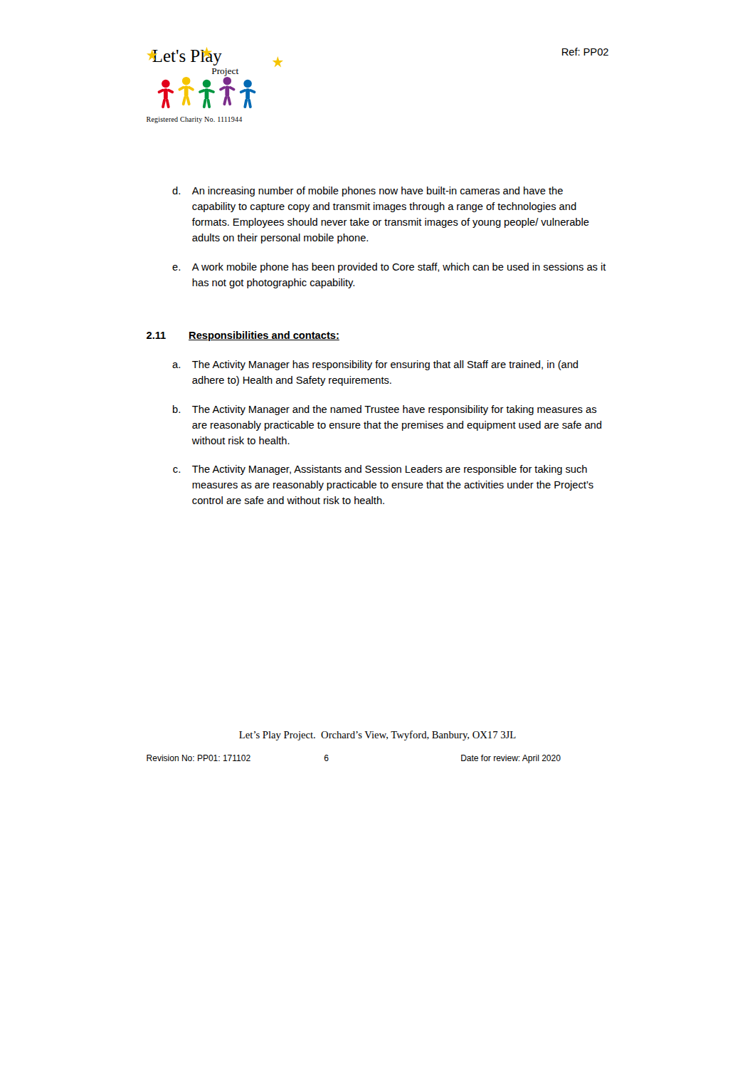Let's Play Project
Registered Charity No. 1111944
Ref: PP02
An increasing number of mobile phones now have built-in cameras and have the capability to capture copy and transmit images through a range of technologies and formats. Employees should never take or transmit images of young people/ vulnerable adults on their personal mobile phone.
A work mobile phone has been provided to Core staff, which can be used in sessions as it has not got photographic capability.
2.11 Responsibilities and contacts:
The Activity Manager has responsibility for ensuring that all Staff are trained, in (and adhere to) Health and Safety requirements.
The Activity Manager and the named Trustee have responsibility for taking measures as are reasonably practicable to ensure that the premises and equipment used are safe and without risk to health.
The Activity Manager, Assistants and Session Leaders are responsible for taking such measures as are reasonably practicable to ensure that the activities under the Project’s control are safe and without risk to health.
Let’s Play Project. Orchard’s View, Twyford, Banbury, OX17 3JL
Revision No: PP01: 171102
6
Date for review: April 2020